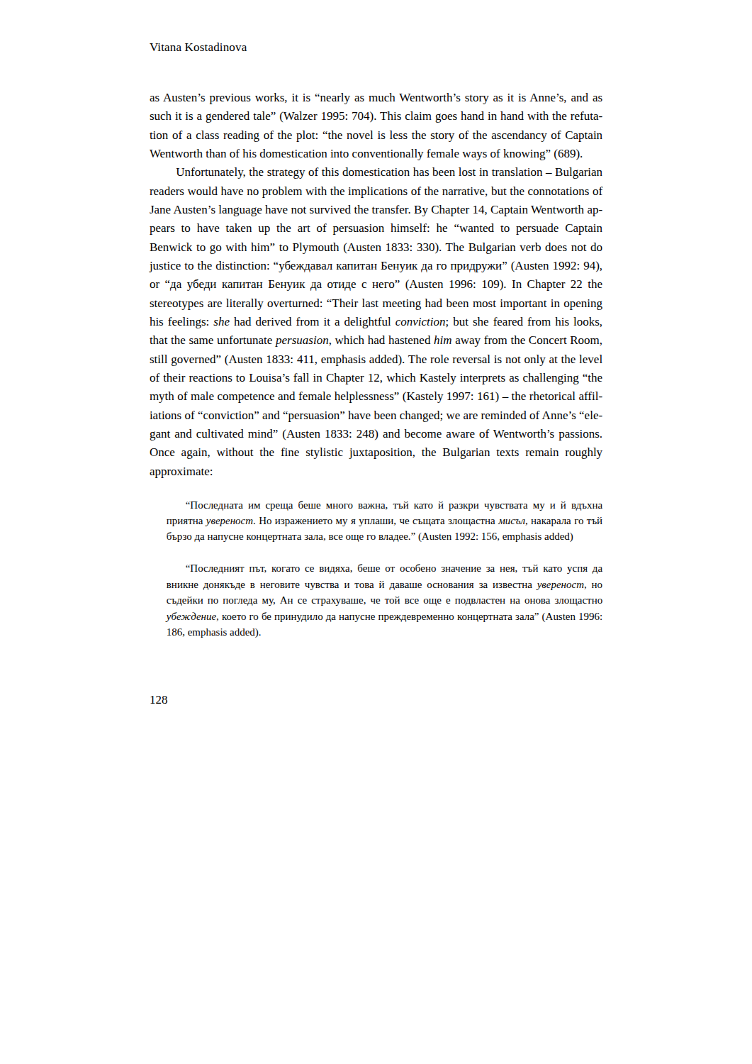Vitana Kostadinova
as Austen’s previous works, it is “nearly as much Wentworth’s story as it is Anne’s, and as such it is a gendered tale” (Walzer 1995: 704). This claim goes hand in hand with the refutation of a class reading of the plot: “the novel is less the story of the ascendancy of Captain Wentworth than of his domestication into conventionally female ways of knowing” (689).
Unfortunately, the strategy of this domestication has been lost in translation – Bulgarian readers would have no problem with the implications of the narrative, but the connotations of Jane Austen’s language have not survived the transfer. By Chapter 14, Captain Wentworth appears to have taken up the art of persuasion himself: he “wanted to persuade Captain Benwick to go with him” to Plymouth (Austen 1833: 330). The Bulgarian verb does not do justice to the distinction: “убеждавал капитан Бенуик да го придружи” (Austen 1992: 94), or “да убеди капитан Бенуик да отиде с него” (Austen 1996: 109). In Chapter 22 the stereotypes are literally overturned: “Their last meeting had been most important in opening his feelings: she had derived from it a delightful conviction; but she feared from his looks, that the same unfortunate persuasion, which had hastened him away from the Concert Room, still governed” (Austen 1833: 411, emphasis added). The role reversal is not only at the level of their reactions to Louisa’s fall in Chapter 12, which Kastely interprets as challenging “the myth of male competence and female helplessness” (Kastely 1997: 161) – the rhetorical affiliations of “conviction” and “persuasion” have been changed; we are reminded of Anne’s “elegant and cultivated mind” (Austen 1833: 248) and become aware of Wentworth’s passions. Once again, without the fine stylistic juxtaposition, the Bulgarian texts remain roughly approximate:
“Последната им среща беше много важна, тъй като й разкри чувствата му и й вдъхна приятна увереност. Но изражението му я уплаши, че същата злощастна мисъл, накарала го тъй бързо да напусне концертната зала, все още го владее.” (Austen 1992: 156, emphasis added)
“Последният път, когато се видяха, беше от особено значение за нея, тъй като успя да вникне донякъде в неговите чувства и това й даваше основания за известна увереност, но съдейки по погледа му, Ан се страхуваше, че той все още е подвластен на онова злощастно убеждение, което го бе принудило да напусне преждевременно концертната зала” (Austen 1996: 186, emphasis added).
128